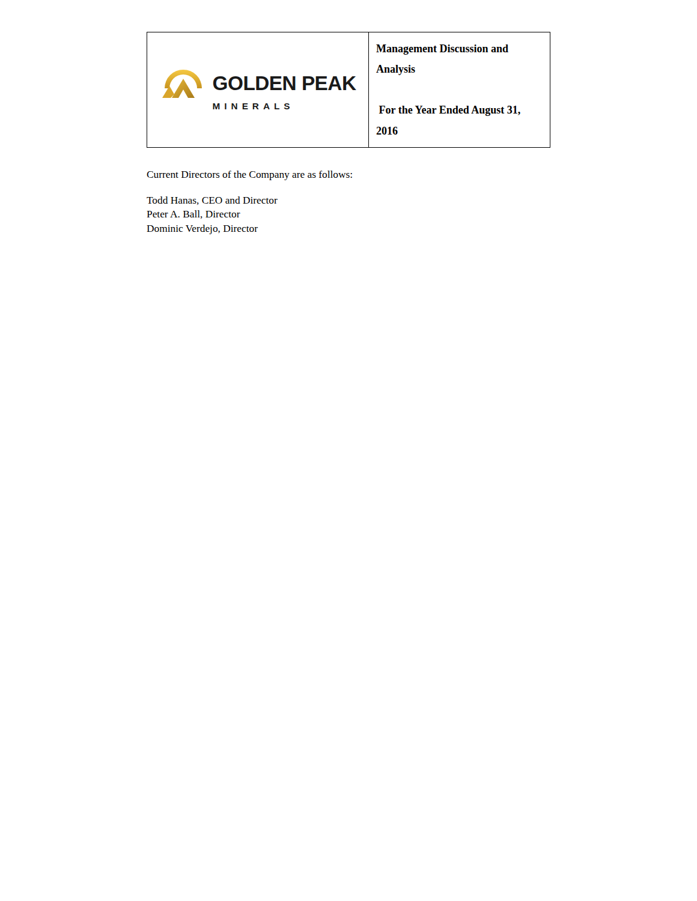| GOLDEN PEAK MINERALS | Management Discussion and Analysis For the Year Ended August 31, 2016 |
Current Directors of the Company are as follows:
Todd Hanas, CEO and Director
Peter A. Ball, Director
Dominic Verdejo, Director